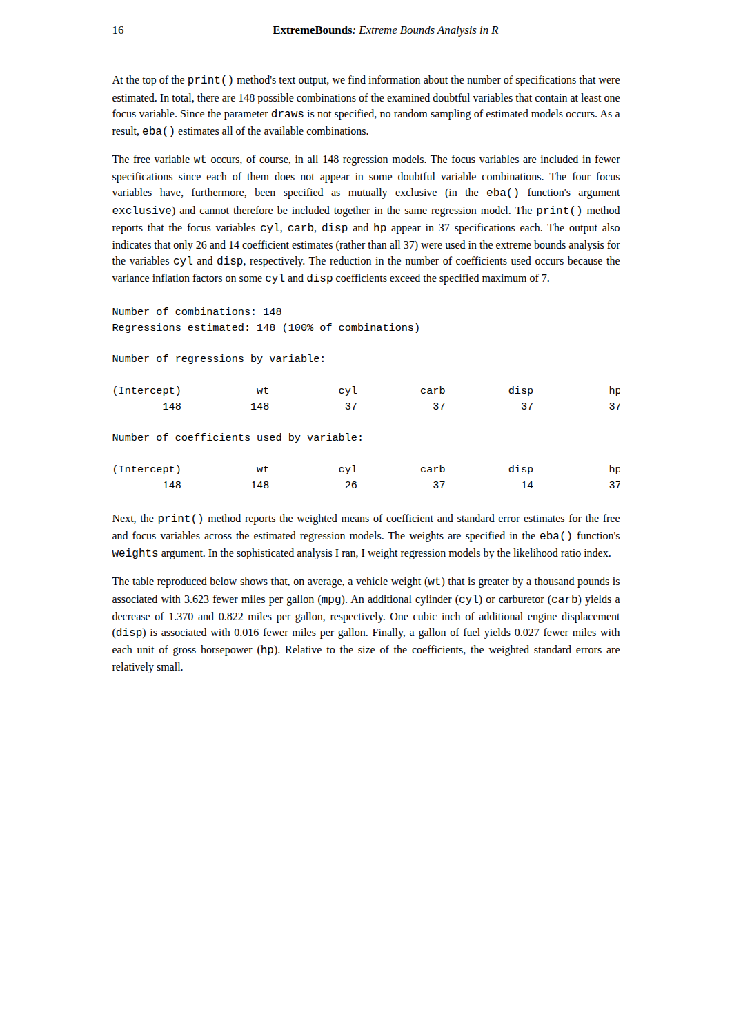16 ExtremeBounds: Extreme Bounds Analysis in R
At the top of the print() method's text output, we find information about the number of specifications that were estimated. In total, there are 148 possible combinations of the examined doubtful variables that contain at least one focus variable. Since the parameter draws is not specified, no random sampling of estimated models occurs. As a result, eba() estimates all of the available combinations.
The free variable wt occurs, of course, in all 148 regression models. The focus variables are included in fewer specifications since each of them does not appear in some doubtful variable combinations. The four focus variables have, furthermore, been specified as mutually exclusive (in the eba() function's argument exclusive) and cannot therefore be included together in the same regression model. The print() method reports that the focus variables cyl, carb, disp and hp appear in 37 specifications each. The output also indicates that only 26 and 14 coefficient estimates (rather than all 37) were used in the extreme bounds analysis for the variables cyl and disp, respectively. The reduction in the number of coefficients used occurs because the variance inflation factors on some cyl and disp coefficients exceed the specified maximum of 7.
Number of combinations: 148
Regressions estimated: 148 (100% of combinations)

Number of regressions by variable:

(Intercept)            wt           cyl          carb          disp            hp
        148           148            37            37            37            37

Number of coefficients used by variable:

(Intercept)            wt           cyl          carb          disp            hp
        148           148            26            37            14            37
Next, the print() method reports the weighted means of coefficient and standard error estimates for the free and focus variables across the estimated regression models. The weights are specified in the eba() function's weights argument. In the sophisticated analysis I ran, I weight regression models by the likelihood ratio index.
The table reproduced below shows that, on average, a vehicle weight (wt) that is greater by a thousand pounds is associated with 3.623 fewer miles per gallon (mpg). An additional cylinder (cyl) or carburetor (carb) yields a decrease of 1.370 and 0.822 miles per gallon, respectively. One cubic inch of additional engine displacement (disp) is associated with 0.016 fewer miles per gallon. Finally, a gallon of fuel yields 0.027 fewer miles with each unit of gross horsepower (hp). Relative to the size of the coefficients, the weighted standard errors are relatively small.